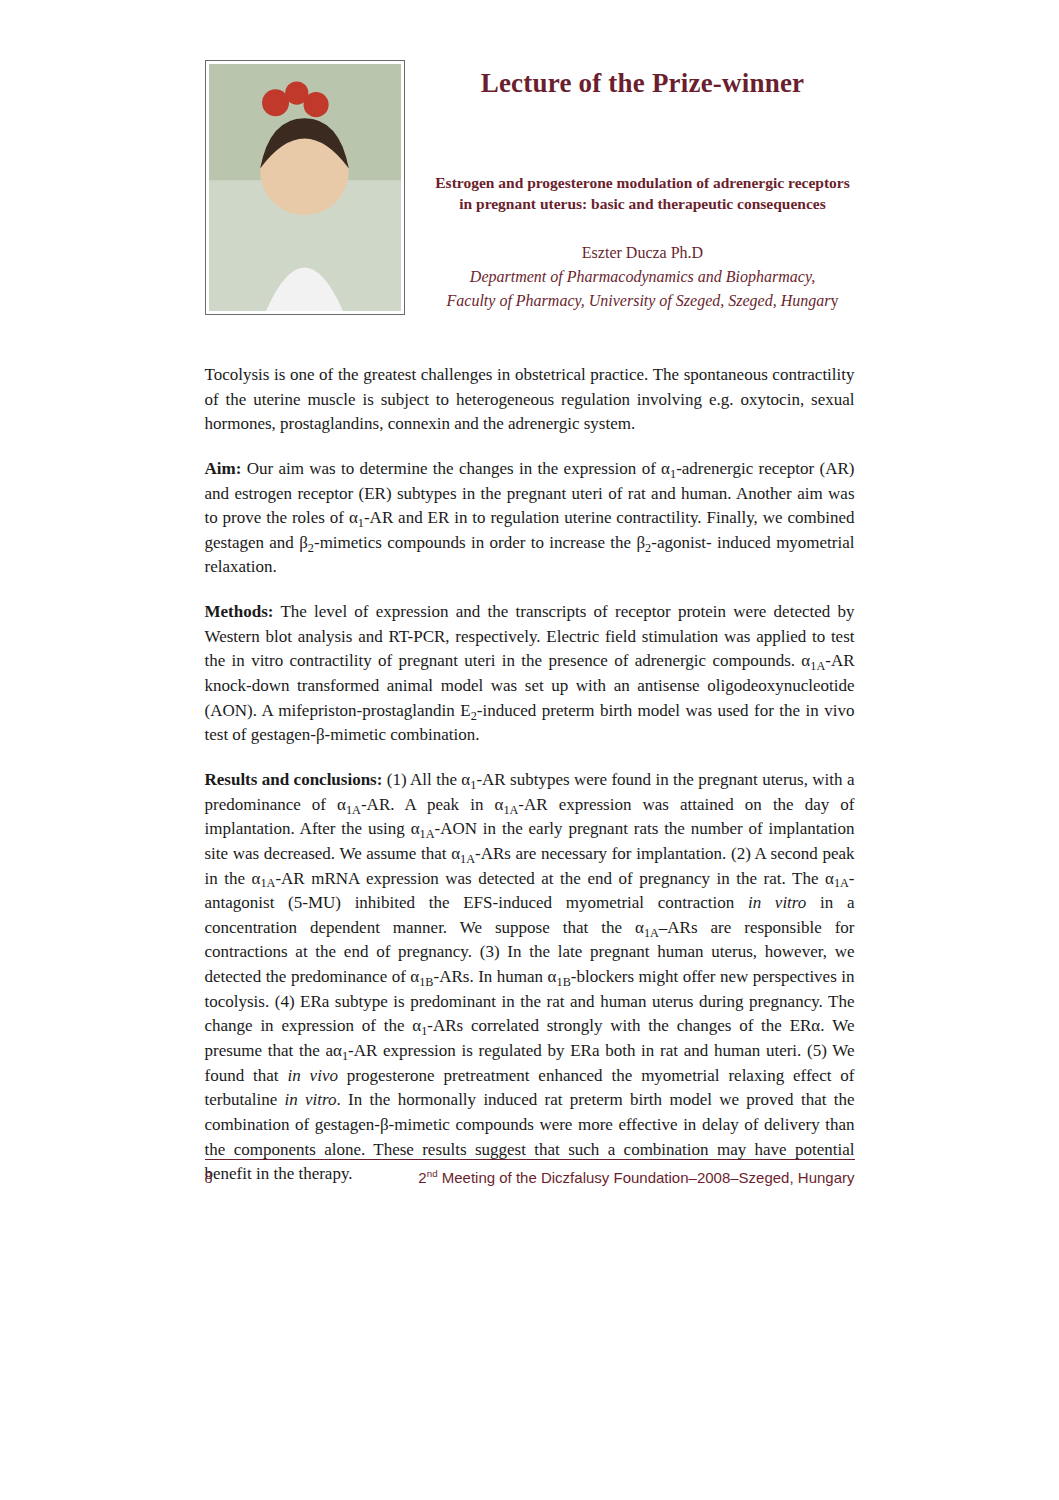Lecture of the Prize-winner
Estrogen and progesterone modulation of adrenergic receptors
in pregnant uterus: basic and therapeutic consequences
Eszter Ducza Ph.D
Department of Pharmacodynamics and Biopharmacy,
Faculty of Pharmacy, University of Szeged, Szeged, Hungary
Tocolysis is one of the greatest challenges in obstetrical practice. The spontaneous contractility of the uterine muscle is subject to heterogeneous regulation involving e.g. oxytocin, sexual hormones, prostaglandins, connexin and the adrenergic system.
Aim: Our aim was to determine the changes in the expression of α1-adrenergic receptor (AR) and estrogen receptor (ER) subtypes in the pregnant uteri of rat and human. Another aim was to prove the roles of α1-AR and ER in to regulation uterine contractility. Finally, we combined gestagen and β2-mimetics compounds in order to increase the β2-agonist- induced myometrial relaxation.
Methods: The level of expression and the transcripts of receptor protein were detected by Western blot analysis and RT-PCR, respectively. Electric field stimulation was applied to test the in vitro contractility of pregnant uteri in the presence of adrenergic compounds. α1A-AR knock-down transformed animal model was set up with an antisense oligodeoxynucleotide (AON). A mifepriston-prostaglandin E2-induced preterm birth model was used for the in vivo test of gestagen-β-mimetic combination.
Results and conclusions: (1) All the α1-AR subtypes were found in the pregnant uterus, with a predominance of α1A-AR. A peak in α1A-AR expression was attained on the day of implantation. After the using α1A-AON in the early pregnant rats the number of implantation site was decreased. We assume that α1A-ARs are necessary for implantation. (2) A second peak in the α1A-AR mRNA expression was detected at the end of pregnancy in the rat. The α1A-antagonist (5-MU) inhibited the EFS-induced myometrial contraction in vitro in a concentration dependent manner. We suppose that the α1A–ARs are responsible for contractions at the end of pregnancy. (3) In the late pregnant human uterus, however, we detected the predominance of α1B-ARs. In human α1B-blockers might offer new perspectives in tocolysis. (4) ERa subtype is predominant in the rat and human uterus during pregnancy. The change in expression of the α1-ARs correlated strongly with the changes of the ERα. We presume that the aα1-AR expression is regulated by ERa both in rat and human uteri. (5) We found that in vivo progesterone pretreatment enhanced the myometrial relaxing effect of terbutaline in vitro. In the hormonally induced rat preterm birth model we proved that the combination of gestagen-β-mimetic compounds were more effective in delay of delivery than the components alone. These results suggest that such a combination may have potential benefit in the therapy.
8 2nd Meeting of the Diczfalusy Foundation–2008–Szeged, Hungary